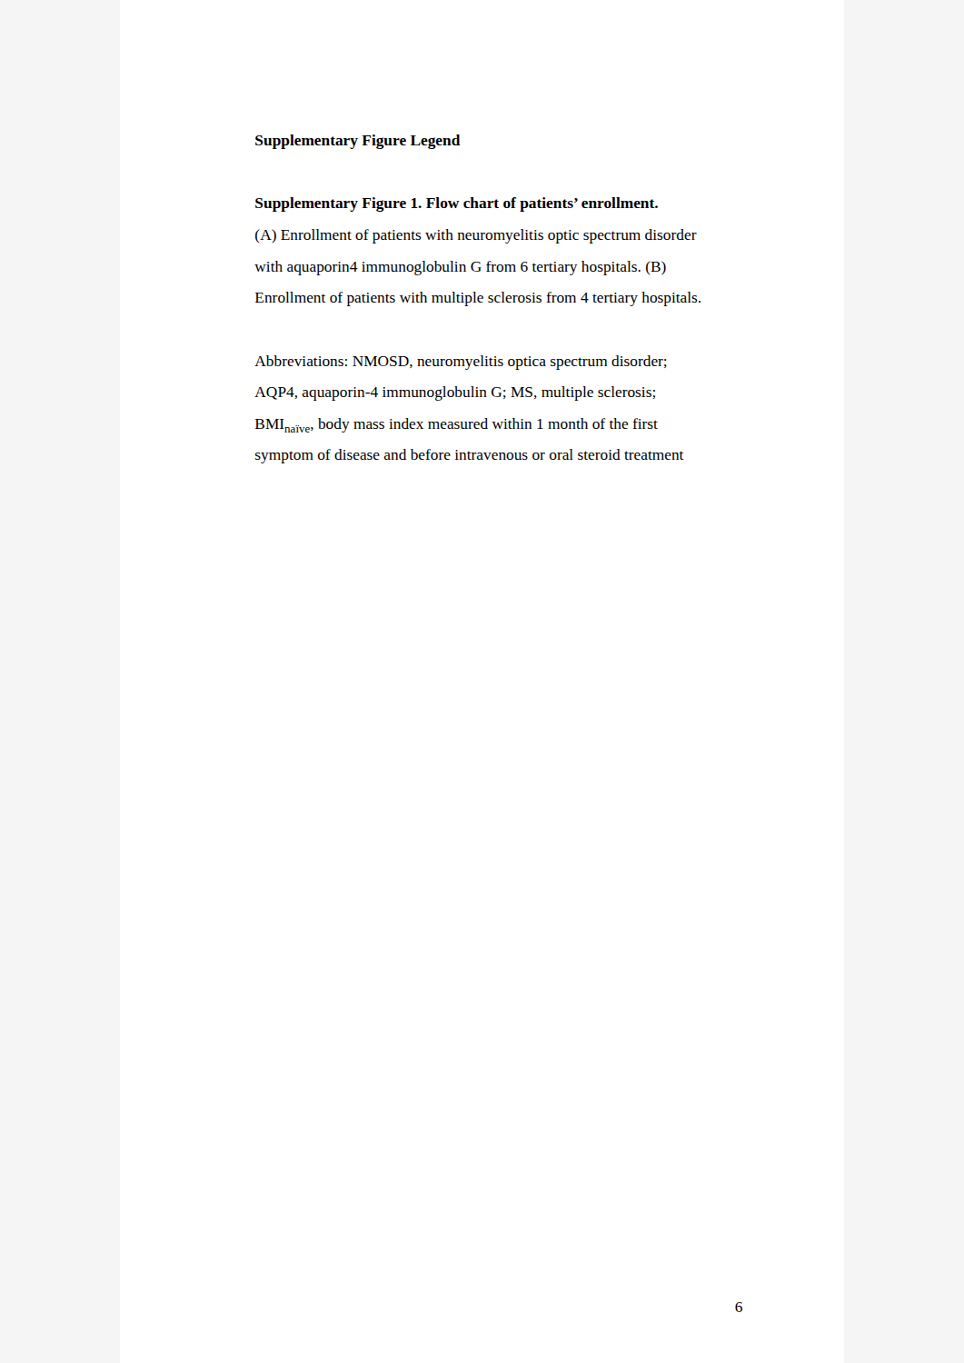Supplementary Figure Legend
Supplementary Figure 1. Flow chart of patients’ enrollment.
(A) Enrollment of patients with neuromyelitis optic spectrum disorder with aquaporin4 immunoglobulin G from 6 tertiary hospitals. (B) Enrollment of patients with multiple sclerosis from 4 tertiary hospitals.
Abbreviations: NMOSD, neuromyelitis optica spectrum disorder; AQP4, aquaporin-4 immunoglobulin G; MS, multiple sclerosis; BMInaïve, body mass index measured within 1 month of the first symptom of disease and before intravenous or oral steroid treatment
6